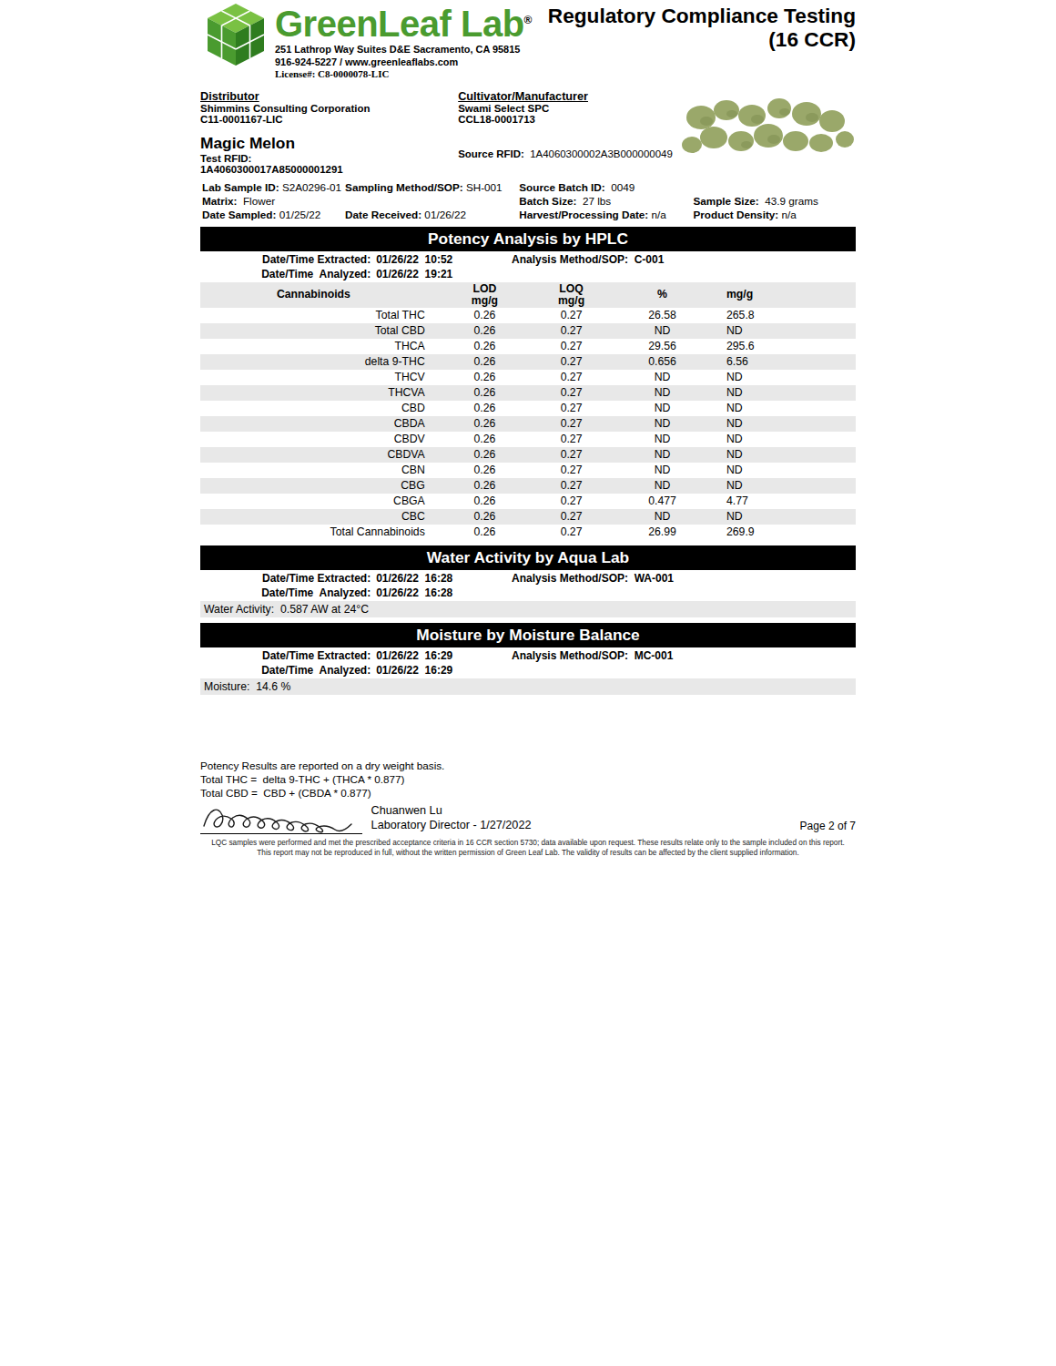Green Leaf Lab®
251 Lathrop Way Suites D&E Sacramento, CA 95815
916-924-5227 / www.greenleaflabs.com
License#: C8-0000078-LIC
Regulatory Compliance Testing
(16 CCR)
Distributor
Shimmins Consulting Corporation
C11-0001167-LIC
Magic Melon
Test RFID:
1A4060300017A85000001291
Cultivator/Manufacturer
Swami Select SPC
CCL18-0001713
Source RFID: 1A4060300002A3B000000049
| Lab Sample ID: S2A0296-01 | Sampling Method/SOP: SH-001 | Source Batch ID: 0049 | |
| Matrix: Flower | | Batch Size: 27 lbs | Sample Size: 43.9 grams |
| Date Sampled: 01/25/22 | Date Received: 01/26/22 | Harvest/Processing Date: n/a | Product Density: n/a |
Potency Analysis by HPLC
Date/Time Extracted:
01/26/22 10:52
Analysis Method/SOP: C-001
Date/Time Analyzed:
01/26/22 19:21
| Cannabinoids | LOD mg/g | LOQ mg/g | % | mg/g | |
| --- | --- | --- | --- | --- | --- |
| Total THC | 0.26 | 0.27 | 26.58 | 265.8 | |
| Total CBD | 0.26 | 0.27 | ND | ND | |
| THCA | 0.26 | 0.27 | 29.56 | 295.6 | |
| delta 9-THC | 0.26 | 0.27 | 0.656 | 6.56 | |
| THCV | 0.26 | 0.27 | ND | ND | |
| THCVA | 0.26 | 0.27 | ND | ND | |
| CBD | 0.26 | 0.27 | ND | ND | |
| CBDA | 0.26 | 0.27 | ND | ND | |
| CBDV | 0.26 | 0.27 | ND | ND | |
| CBDVA | 0.26 | 0.27 | ND | ND | |
| CBN | 0.26 | 0.27 | ND | ND | |
| CBG | 0.26 | 0.27 | ND | ND | |
| CBGA | 0.26 | 0.27 | 0.477 | 4.77 | |
| CBC | 0.26 | 0.27 | ND | ND | |
| Total Cannabinoids | 0.26 | 0.27 | 26.99 | 269.9 | |
Water Activity by Aqua Lab
Date/Time Extracted:
01/26/22 16:28
Analysis Method/SOP: WA-001
Date/Time Analyzed:
01/26/22 16:28
Water Activity: 0.587 AW at 24°C
Moisture by Moisture Balance
Date/Time Extracted:
01/26/22 16:29
Analysis Method/SOP: MC-001
Date/Time Analyzed:
01/26/22 16:29
Moisture: 14.6 %
Potency Results are reported on a dry weight basis.
Total THC = delta 9-THC + (THCA * 0.877)
Total CBD = CBD + (CBDA * 0.877)
Chuanwen Lu
Laboratory Director - 1/27/2022
Page 2 of 7
LQC samples were performed and met the prescribed acceptance criteria in 16 CCR section 5730; data available upon request. These results relate only to the sample included on this report.
This report may not be reproduced in full, without the written permission of Green Leaf Lab. The validity of results can be affected by the client supplied information.